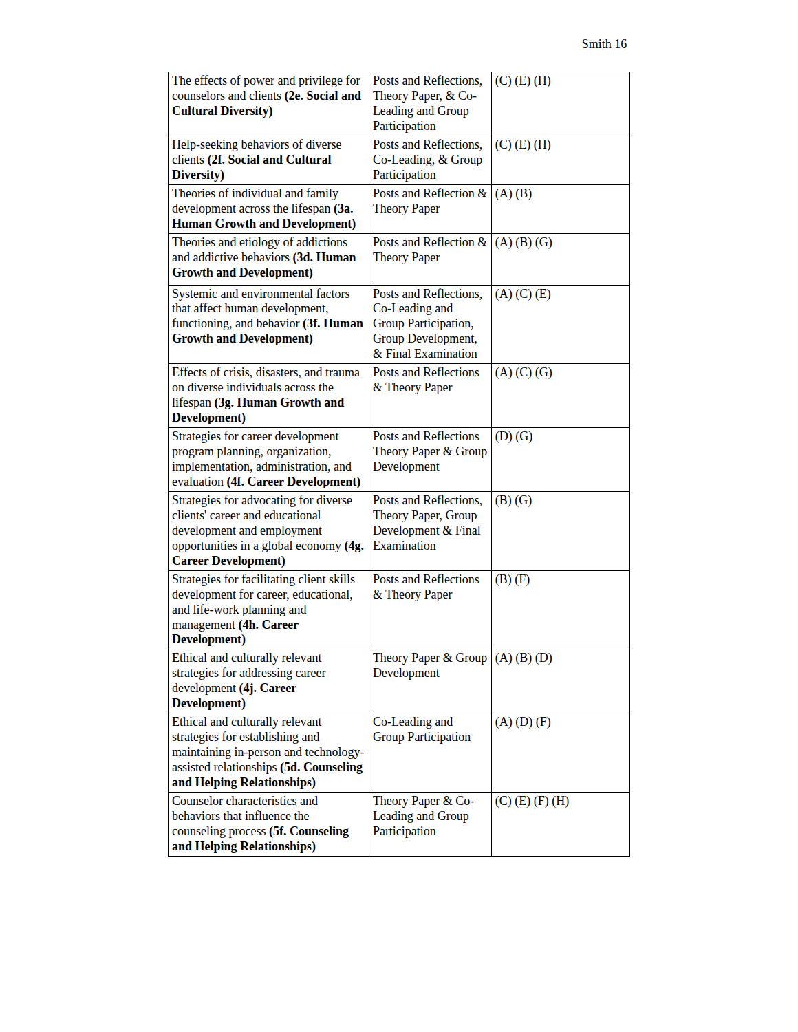Smith 16
| The effects of power and privilege for counselors and clients (2e. Social and Cultural Diversity) | Posts and Reflections, Theory Paper, & Co-Leading and Group Participation | (C) (E) (H) |
| Help-seeking behaviors of diverse clients (2f. Social and Cultural Diversity) | Posts and Reflections, Co-Leading, & Group Participation | (C) (E) (H) |
| Theories of individual and family development across the lifespan (3a. Human Growth and Development) | Posts and Reflection & Theory Paper | (A) (B) |
| Theories and etiology of addictions and addictive behaviors (3d. Human Growth and Development) | Posts and Reflection & Theory Paper | (A) (B) (G) |
| Systemic and environmental factors that affect human development, functioning, and behavior (3f. Human Growth and Development) | Posts and Reflections, Co-Leading and Group Participation, Group Development, & Final Examination | (A) (C) (E) |
| Effects of crisis, disasters, and trauma on diverse individuals across the lifespan (3g. Human Growth and Development) | Posts and Reflections & Theory Paper | (A) (C) (G) |
| Strategies for career development program planning, organization, implementation, administration, and evaluation (4f. Career Development) | Posts and Reflections Theory Paper & Group Development | (D) (G) |
| Strategies for advocating for diverse clients' career and educational development and employment opportunities in a global economy (4g. Career Development) | Posts and Reflections, Theory Paper, Group Development & Final Examination | (B) (G) |
| Strategies for facilitating client skills development for career, educational, and life-work planning and management (4h. Career Development) | Posts and Reflections & Theory Paper | (B) (F) |
| Ethical and culturally relevant strategies for addressing career development (4j. Career Development) | Theory Paper & Group Development | (A) (B) (D) |
| Ethical and culturally relevant strategies for establishing and maintaining in-person and technology-assisted relationships (5d. Counseling and Helping Relationships) | Co-Leading and Group Participation | (A) (D) (F) |
| Counselor characteristics and behaviors that influence the counseling process (5f. Counseling and Helping Relationships) | Theory Paper & Co-Leading and Group Participation | (C) (E) (F) (H) |